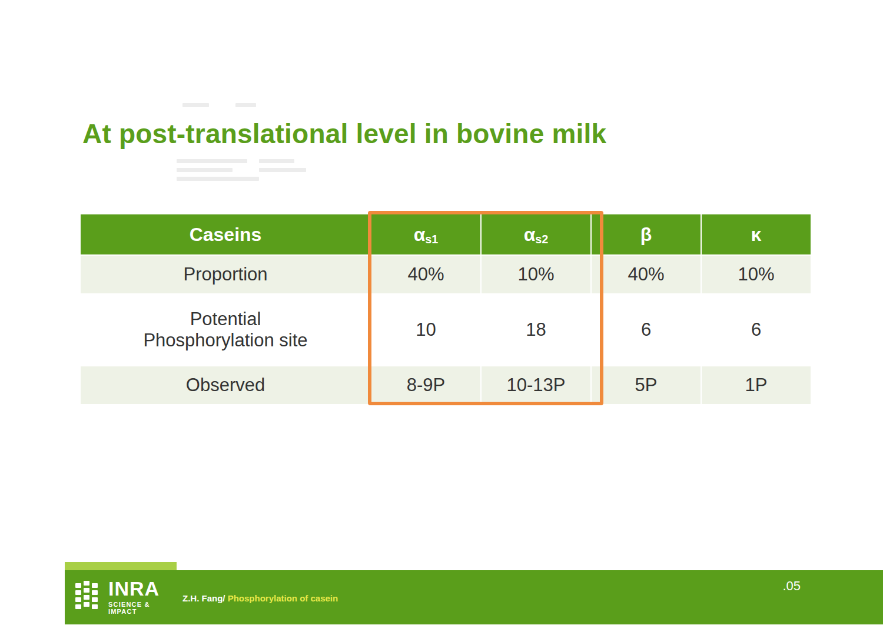At post-translational level in bovine milk
| Caseins | α s1 | α s2 | β | κ |
| --- | --- | --- | --- | --- |
| Proportion | 40% | 10% | 40% | 10% |
| Potential Phosphorylation site | 10 | 18 | 6 | 6 |
| Observed | 8-9P | 10-13P | 5P | 1P |
INRA
SCIENCE & IMPACT
Z.H. Fang/ Phosphorylation of casein
.05